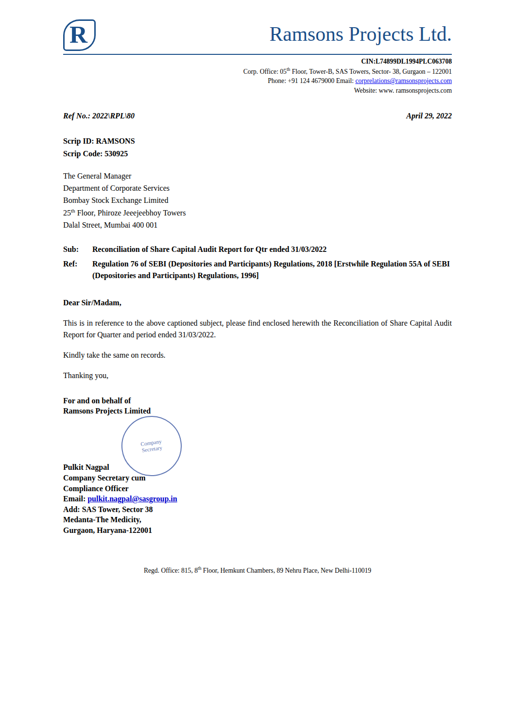R
Ramsons Projects Ltd.
CIN:L74899DL1994PLC063708
Corp. Office: 05th Floor, Tower-B, SAS Towers, Sector- 38, Gurgaon – 122001
Phone: +91 124 4679000 Email: corprelations@ramsonsprojects.com
Website: www. ramsonsprojects.com
Ref No.: 2022\RPL\80
April 29, 2022
Scrip ID: RAMSONS
Scrip Code: 530925
The General Manager
Department of Corporate Services
Bombay Stock Exchange Limited
25th Floor, Phiroze Jeeejeebhoy Towers
Dalal Street, Mumbai 400 001
| Sub: | Reconciliation of Share Capital Audit Report for Qtr ended 31/03/2022 |
| Ref: | Regulation 76 of SEBI (Depositories and Participants) Regulations, 2018 [Erstwhile Regulation 55A of SEBI (Depositories and Participants) Regulations, 1996] |
Dear Sir/Madam,
This is in reference to the above captioned subject, please find enclosed herewith the Reconciliation of Share Capital Audit Report for Quarter and period ended 31/03/2022.
Kindly take the same on records.
Thanking you,
For and on behalf of
Ramsons Projects Limited
Company
Secretary
Pulkit Nagpal
Company Secretary cum
Compliance Officer
Email: pulkit.nagpal@sasgroup.in
Add: SAS Tower, Sector 38
Medanta-The Medicity,
Gurgaon, Haryana-122001
Regd. Office: 815, 8th Floor, Hemkunt Chambers, 89 Nehru Place, New Delhi-110019